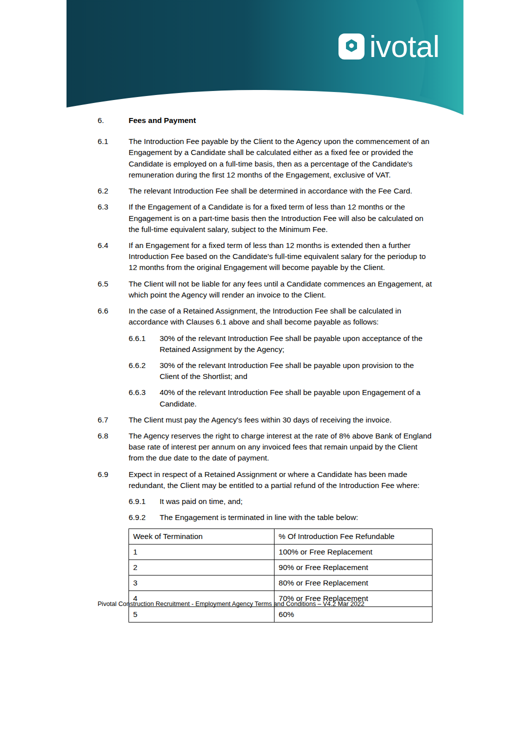ivotal
6.
Fees and Payment
6.1
The Introduction Fee payable by the Client to the Agency upon the commencement of an Engagement by a Candidate shall be calculated either as a fixed fee or provided the Candidate is employed on a full-time basis, then as a percentage of the Candidate's remuneration during the first 12 months of the Engagement, exclusive of VAT.
6.2
The relevant Introduction Fee shall be determined in accordance with the Fee Card.
6.3
If the Engagement of a Candidate is for a fixed term of less than 12 months or the Engagement is on a part-time basis then the Introduction Fee will also be calculated on the full-time equivalent salary, subject to the Minimum Fee.
6.4
If an Engagement for a fixed term of less than 12 months is extended then a further Introduction Fee based on the Candidate's full-time equivalent salary for the periodup to 12 months from the original Engagement will become payable by the Client.
6.5
The Client will not be liable for any fees until a Candidate commences an Engagement, at which point the Agency will render an invoice to the Client.
6.6
In the case of a Retained Assignment, the Introduction Fee shall be calculated in accordance with Clauses 6.1 above and shall become payable as follows:
6.6.1
30% of the relevant Introduction Fee shall be payable upon acceptance of the Retained Assignment by the Agency;
6.6.2
30% of the relevant Introduction Fee shall be payable upon provision to the Client of the Shortlist; and
6.6.3
40% of the relevant Introduction Fee shall be payable upon Engagement of a Candidate.
6.7
The Client must pay the Agency's fees within 30 days of receiving the invoice.
6.8
The Agency reserves the right to charge interest at the rate of 8% above Bank of England base rate of interest per annum on any invoiced fees that remain unpaid by the Client from the due date to the date of payment.
6.9
Expect in respect of a Retained Assignment or where a Candidate has been made redundant, the Client may be entitled to a partial refund of the Introduction Fee where:
6.9.1
It was paid on time, and;
6.9.2
The Engagement is terminated in line with the table below:
| Week of Termination | % Of Introduction Fee Refundable |
| 1 | 100% or Free Replacement |
| 2 | 90% or Free Replacement |
| 3 | 80% or Free Replacement |
| 4 | 70% or Free Replacement |
| 5 | 60% |
Pivotal Construction Recruitment - Employment Agency Terms and Conditions – V4.2 Mar 2022